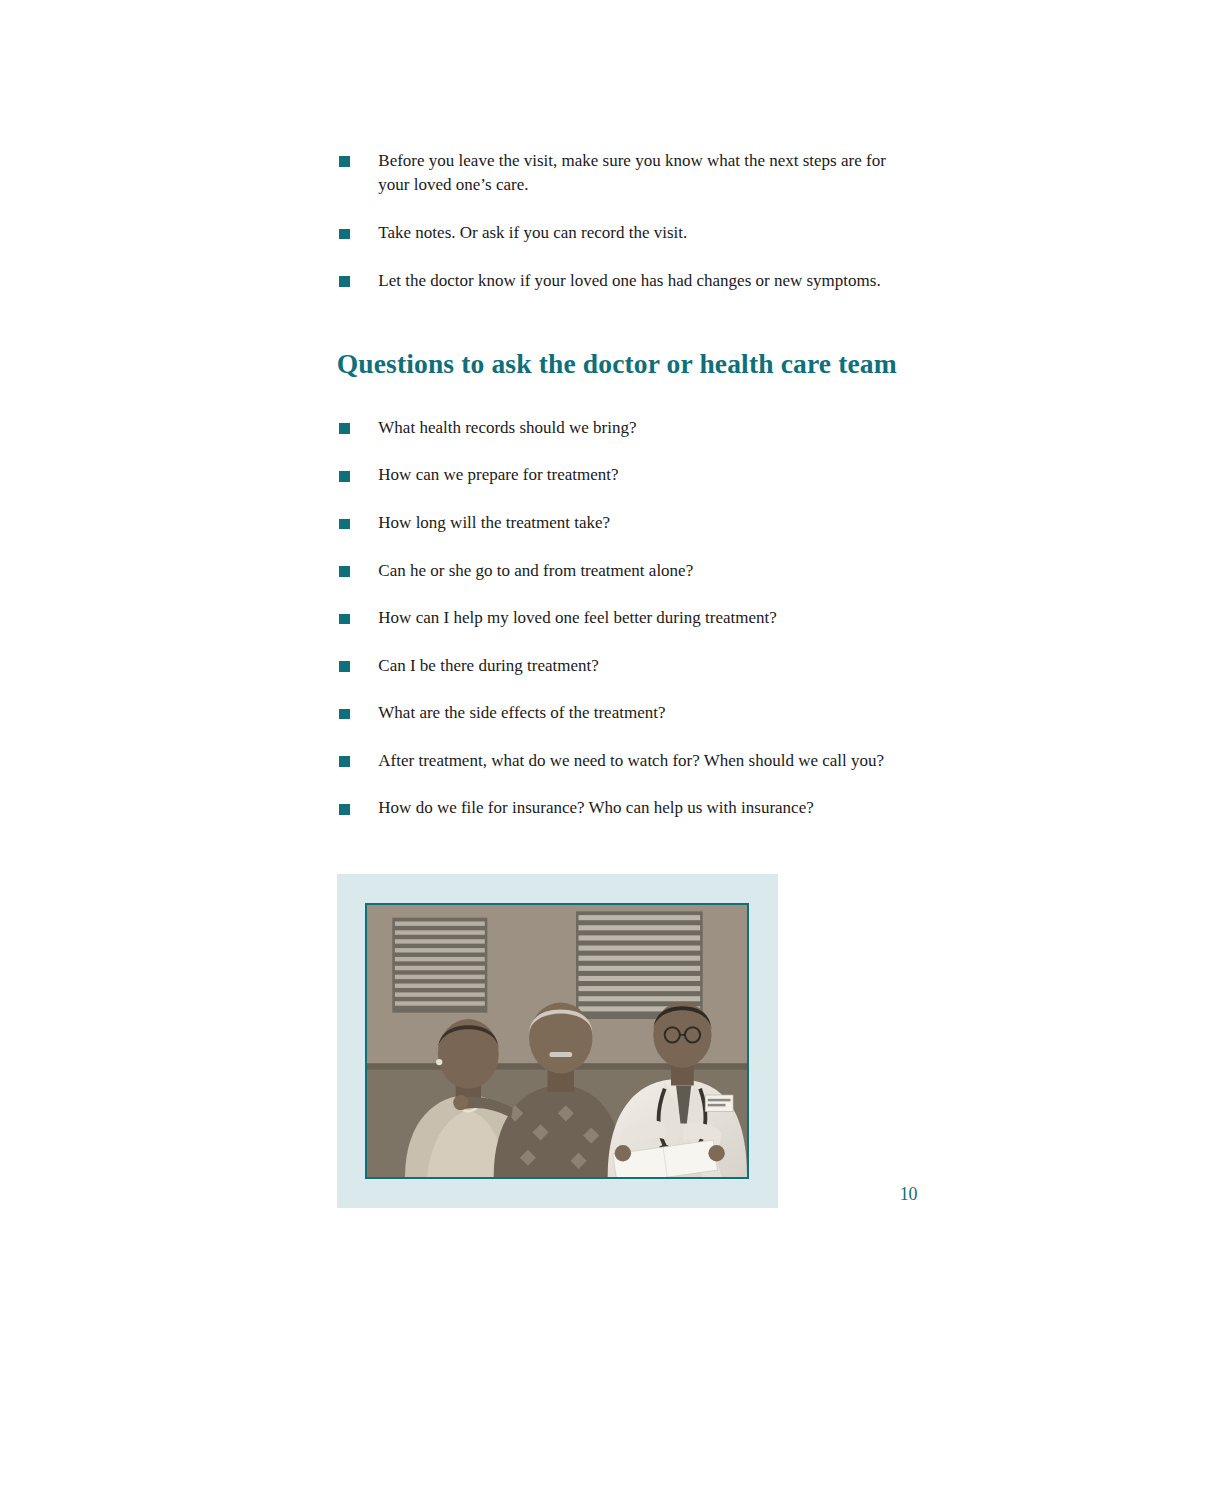Before you leave the visit, make sure you know what the next steps are for your loved one’s care.
Take notes. Or ask if you can record the visit.
Let the doctor know if your loved one has had changes or new symptoms.
Questions to ask the doctor or health care team
What health records should we bring?
How can we prepare for treatment?
How long will the treatment take?
Can he or she go to and from treatment alone?
How can I help my loved one feel better during treatment?
Can I be there during treatment?
What are the side effects of the treatment?
After treatment, what do we need to watch for? When should we call you?
How do we file for insurance? Who can help us with insurance?
10